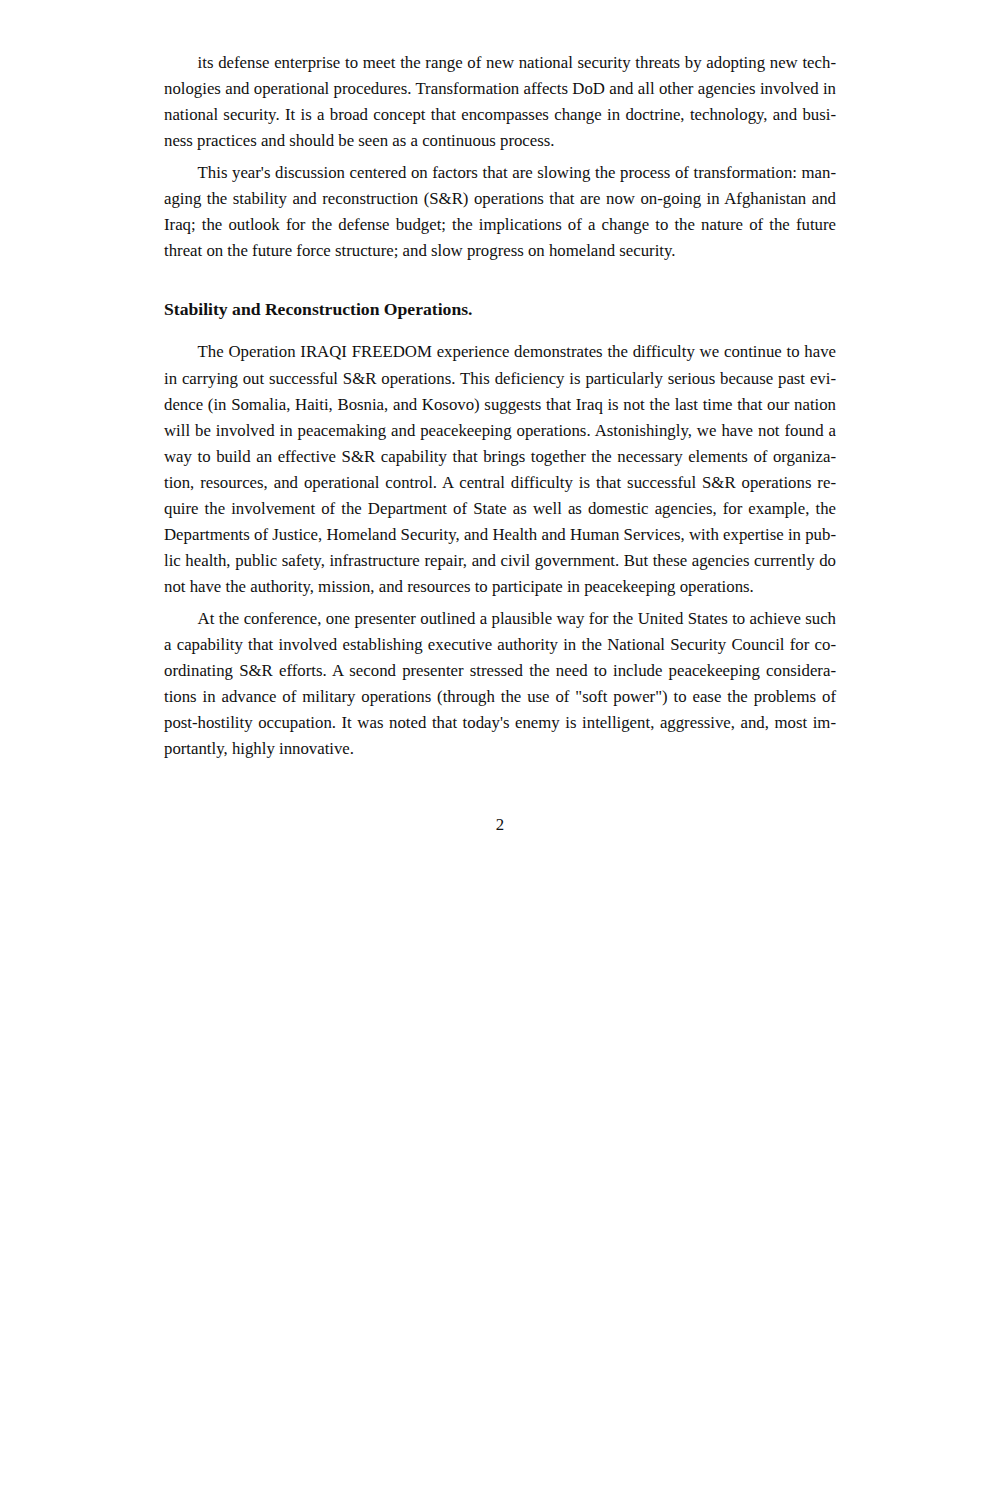its defense enterprise to meet the range of new national security threats by adopting new technologies and operational procedures. Transformation affects DoD and all other agencies involved in national security. It is a broad concept that encompasses change in doctrine, technology, and business practices and should be seen as a continuous process.
This year's discussion centered on factors that are slowing the process of transformation: managing the stability and reconstruction (S&R) operations that are now on-going in Afghanistan and Iraq; the outlook for the defense budget; the implications of a change to the nature of the future threat on the future force structure; and slow progress on homeland security.
Stability and Reconstruction Operations.
The Operation IRAQI FREEDOM experience demonstrates the difficulty we continue to have in carrying out successful S&R operations. This deficiency is particularly serious because past evidence (in Somalia, Haiti, Bosnia, and Kosovo) suggests that Iraq is not the last time that our nation will be involved in peacemaking and peacekeeping operations. Astonishingly, we have not found a way to build an effective S&R capability that brings together the necessary elements of organization, resources, and operational control. A central difficulty is that successful S&R operations require the involvement of the Department of State as well as domestic agencies, for example, the Departments of Justice, Homeland Security, and Health and Human Services, with expertise in public health, public safety, infrastructure repair, and civil government. But these agencies currently do not have the authority, mission, and resources to participate in peacekeeping operations.
At the conference, one presenter outlined a plausible way for the United States to achieve such a capability that involved establishing executive authority in the National Security Council for coordinating S&R efforts. A second presenter stressed the need to include peacekeeping considerations in advance of military operations (through the use of "soft power") to ease the problems of post-hostility occupation. It was noted that today's enemy is intelligent, aggressive, and, most importantly, highly innovative.
2